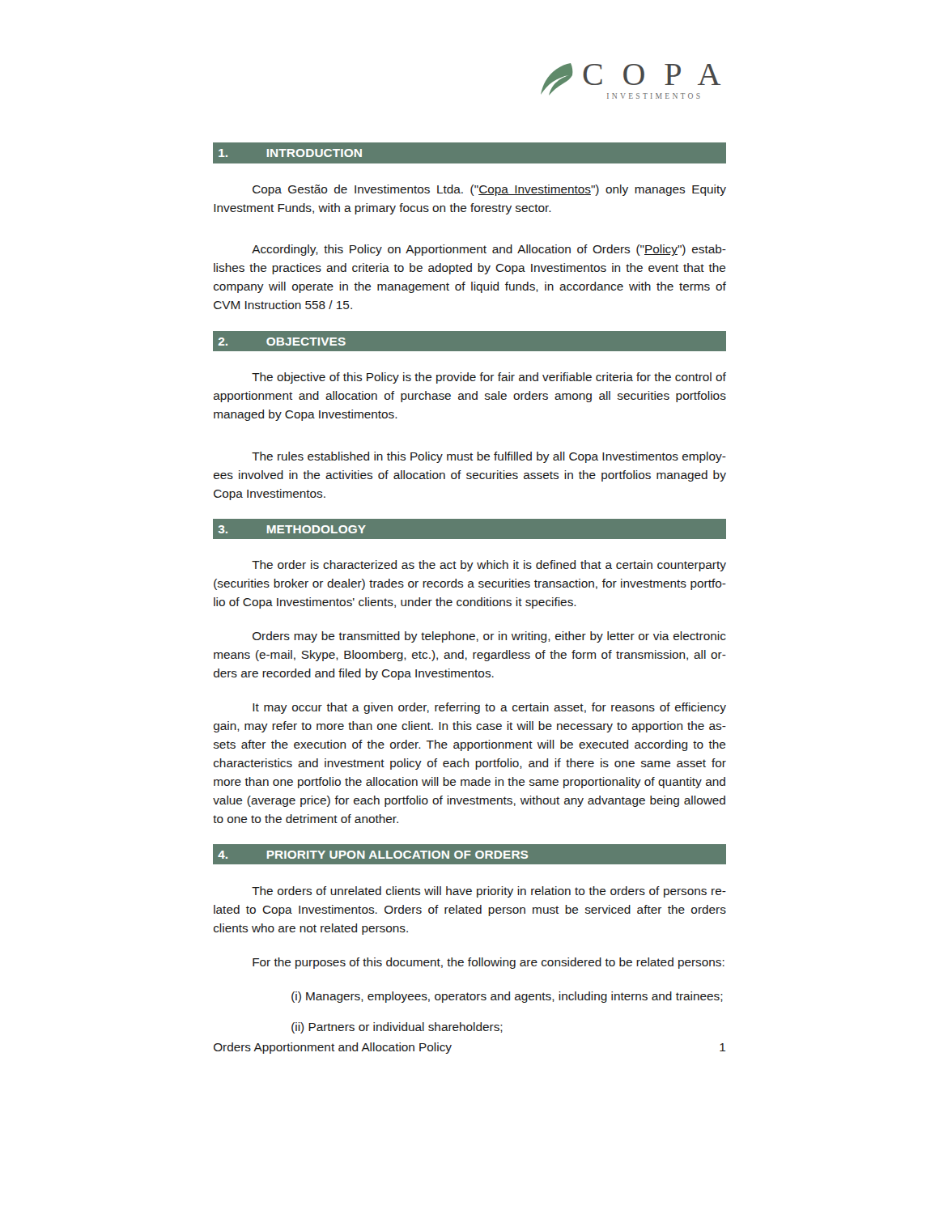C O P A
INVESTIMENTOS
1. INTRODUCTION
Copa Gestão de Investimentos Ltda. ("Copa Investimentos") only manages Equity Investment Funds, with a primary focus on the forestry sector.
Accordingly, this Policy on Apportionment and Allocation of Orders ("Policy") establishes the practices and criteria to be adopted by Copa Investimentos in the event that the company will operate in the management of liquid funds, in accordance with the terms of CVM Instruction 558 / 15.
2. OBJECTIVES
The objective of this Policy is the provide for fair and verifiable criteria for the control of apportionment and allocation of purchase and sale orders among all securities portfolios managed by Copa Investimentos.
The rules established in this Policy must be fulfilled by all Copa Investimentos employees involved in the activities of allocation of securities assets in the portfolios managed by Copa Investimentos.
3. METHODOLOGY
The order is characterized as the act by which it is defined that a certain counterparty (securities broker or dealer) trades or records a securities transaction, for investments portfolio of Copa Investimentos' clients, under the conditions it specifies.
Orders may be transmitted by telephone, or in writing, either by letter or via electronic means (e-mail, Skype, Bloomberg, etc.), and, regardless of the form of transmission, all orders are recorded and filed by Copa Investimentos.
It may occur that a given order, referring to a certain asset, for reasons of efficiency gain, may refer to more than one client. In this case it will be necessary to apportion the assets after the execution of the order. The apportionment will be executed according to the characteristics and investment policy of each portfolio, and if there is one same asset for more than one portfolio the allocation will be made in the same proportionality of quantity and value (average price) for each portfolio of investments, without any advantage being allowed to one to the detriment of another.
4. PRIORITY UPON ALLOCATION OF ORDERS
The orders of unrelated clients will have priority in relation to the orders of persons related to Copa Investimentos. Orders of related person must be serviced after the orders clients who are not related persons.
For the purposes of this document, the following are considered to be related persons:
(i) Managers, employees, operators and agents, including interns and trainees;
(ii) Partners or individual shareholders;
Orders Apportionment and Allocation Policy 1